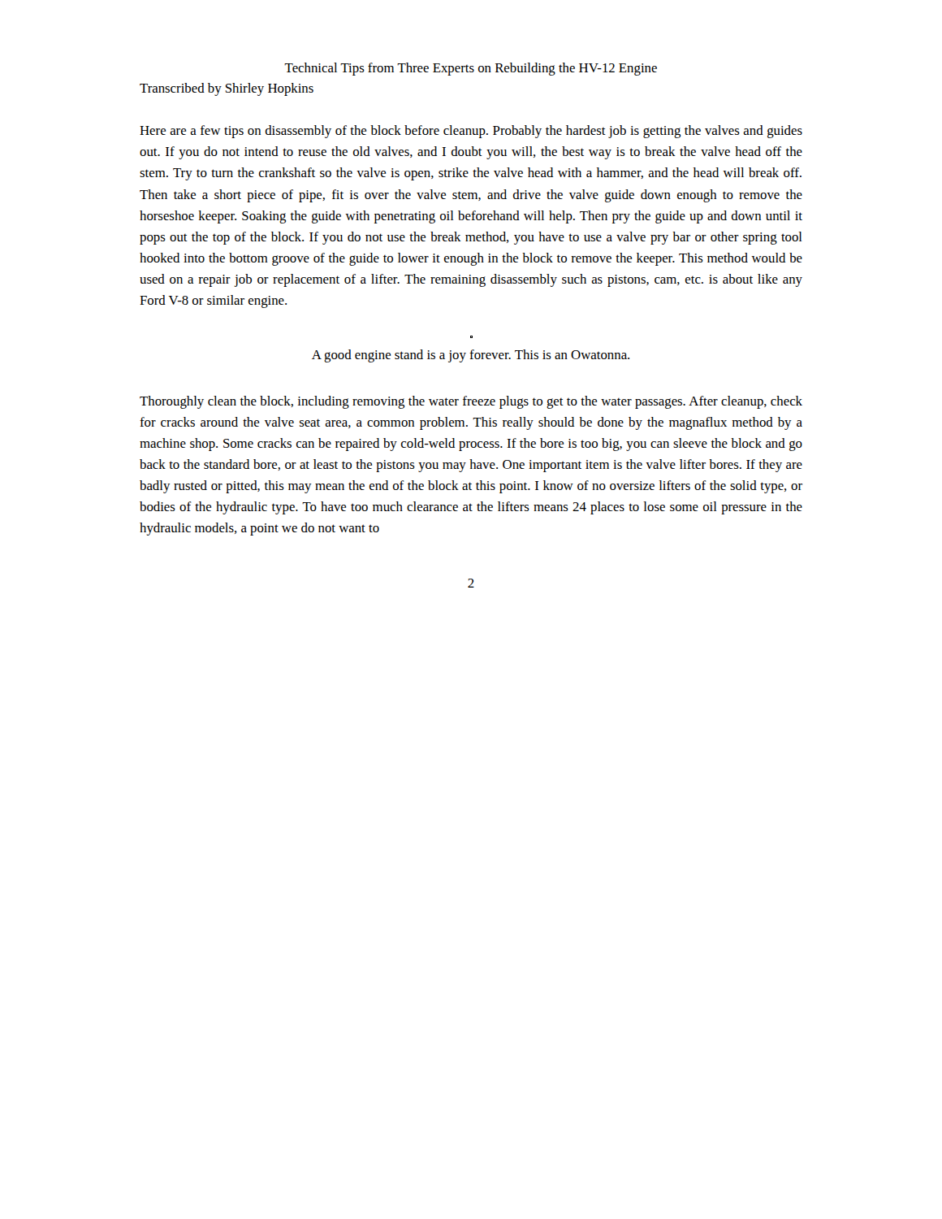Technical Tips from Three Experts on Rebuilding the HV-12 Engine
Transcribed by Shirley Hopkins
Here are a few tips on disassembly of the block before cleanup. Probably the hardest job is getting the valves and guides out. If you do not intend to reuse the old valves, and I doubt you will, the best way is to break the valve head off the stem. Try to turn the crankshaft so the valve is open, strike the valve head with a hammer, and the head will break off. Then take a short piece of pipe, fit is over the valve stem, and drive the valve guide down enough to remove the horseshoe keeper. Soaking the guide with penetrating oil beforehand will help. Then pry the guide up and down until it pops out the top of the block. If you do not use the break method, you have to use a valve pry bar or other spring tool hooked into the bottom groove of the guide to lower it enough in the block to remove the keeper. This method would be used on a repair job or replacement of a lifter. The remaining disassembly such as pistons, cam, etc. is about like any Ford V-8 or similar engine.
A good engine stand is a joy forever. This is an Owatonna.
Thoroughly clean the block, including removing the water freeze plugs to get to the water passages. After cleanup, check for cracks around the valve seat area, a common problem. This really should be done by the magnaflux method by a machine shop. Some cracks can be repaired by cold-weld process. If the bore is too big, you can sleeve the block and go back to the standard bore, or at least to the pistons you may have. One important item is the valve lifter bores. If they are badly rusted or pitted, this may mean the end of the block at this point. I know of no oversize lifters of the solid type, or bodies of the hydraulic type. To have too much clearance at the lifters means 24 places to lose some oil pressure in the hydraulic models, a point we do not want to
2